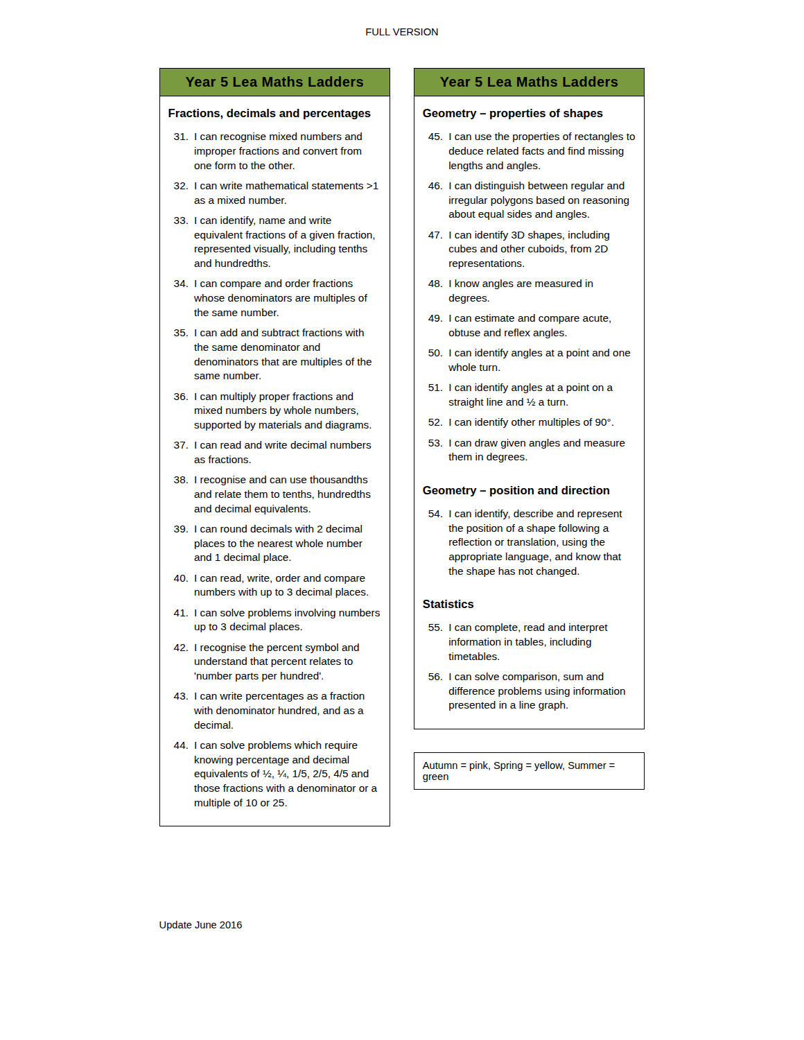FULL VERSION
Year 5 Lea Maths Ladders
Fractions, decimals and percentages
I can recognise mixed numbers and improper fractions and convert from one form to the other.
I can write mathematical statements >1 as a mixed number.
I can identify, name and write equivalent fractions of a given fraction, represented visually, including tenths and hundredths.
I can compare and order fractions whose denominators are multiples of the same number.
I can add and subtract fractions with the same denominator and denominators that are multiples of the same number.
I can multiply proper fractions and mixed numbers by whole numbers, supported by materials and diagrams.
I can read and write decimal numbers as fractions.
I recognise and can use thousandths and relate them to tenths, hundredths and decimal equivalents.
I can round decimals with 2 decimal places to the nearest whole number and 1 decimal place.
I can read, write, order and compare numbers with up to 3 decimal places.
I can solve problems involving numbers up to 3 decimal places.
I recognise the percent symbol and understand that percent relates to 'number parts per hundred'.
I can write percentages as a fraction with denominator hundred, and as a decimal.
I can solve problems which require knowing percentage and decimal equivalents of ½, ¼, 1/5, 2/5, 4/5 and those fractions with a denominator or a multiple of 10 or 25.
Year 5 Lea Maths Ladders
Geometry – properties of shapes
I can use the properties of rectangles to deduce related facts and find missing lengths and angles.
I can distinguish between regular and irregular polygons based on reasoning about equal sides and angles.
I can identify 3D shapes, including cubes and other cuboids, from 2D representations.
I know angles are measured in degrees.
I can estimate and compare acute, obtuse and reflex angles.
I can identify angles at a point and one whole turn.
I can identify angles at a point on a straight line and ½ a turn.
I can identify other multiples of 90°.
I can draw given angles and measure them in degrees.
Geometry – position and direction
I can identify, describe and represent the position of a shape following a reflection or translation, using the appropriate language, and know that the shape has not changed.
Statistics
I can complete, read and interpret information in tables, including timetables.
I can solve comparison, sum and difference problems using information presented in a line graph.
Autumn = pink, Spring = yellow, Summer = green
Update June 2016